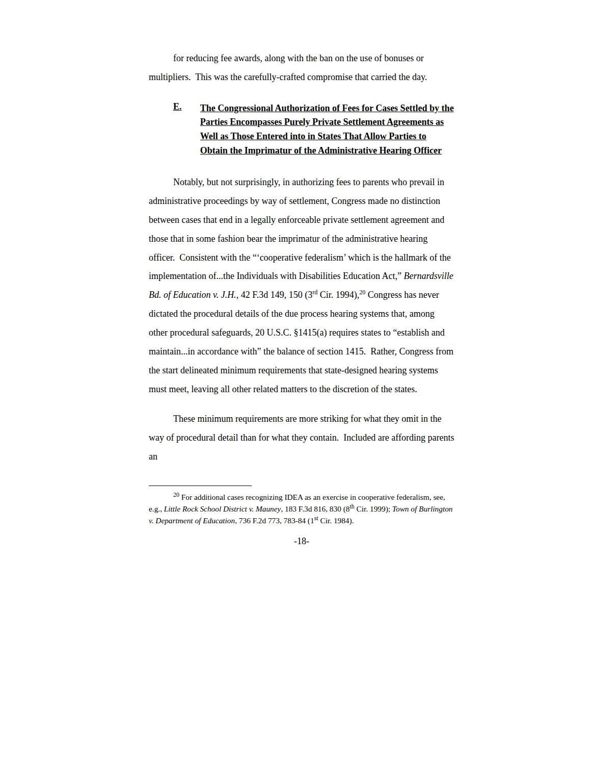for reducing fee awards, along with the ban on the use of bonuses or multipliers. This was the carefully-crafted compromise that carried the day.
E.
The Congressional Authorization of Fees for Cases Settled by the Parties Encompasses Purely Private Settlement Agreements as Well as Those Entered into in States That Allow Parties to Obtain the Imprimatur of the Administrative Hearing Officer
Notably, but not surprisingly, in authorizing fees to parents who prevail in administrative proceedings by way of settlement, Congress made no distinction between cases that end in a legally enforceable private settlement agreement and those that in some fashion bear the imprimatur of the administrative hearing officer. Consistent with the “‘cooperative federalism’ which is the hallmark of the implementation of...the Individuals with Disabilities Education Act,” Bernardsville Bd. of Education v. J.H., 42 F.3d 149, 150 (3rd Cir. 1994),20 Congress has never dictated the procedural details of the due process hearing systems that, among other procedural safeguards, 20 U.S.C. §1415(a) requires states to “establish and maintain...in accordance with” the balance of section 1415. Rather, Congress from the start delineated minimum requirements that state-designed hearing systems must meet, leaving all other related matters to the discretion of the states.
These minimum requirements are more striking for what they omit in the way of procedural detail than for what they contain. Included are affording parents an
20 For additional cases recognizing IDEA as an exercise in cooperative federalism, see, e.g., Little Rock School District v. Mauney, 183 F.3d 816, 830 (8th Cir. 1999); Town of Burlington v. Department of Education, 736 F.2d 773, 783-84 (1st Cir. 1984).
-18-